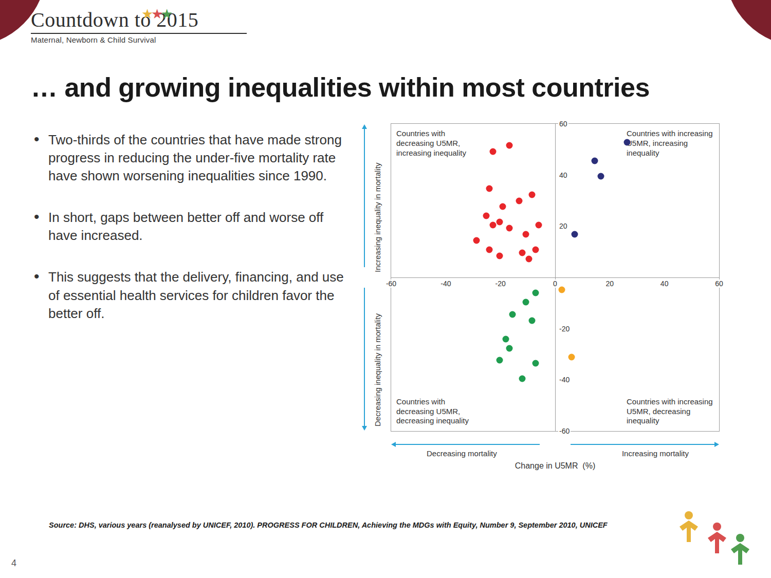★★★
Countdown to 2015
Maternal, Newborn & Child Survival
… and growing inequalities within most countries
Two-thirds of the countries that have made strong progress in reducing the under-five mortality rate have shown worsening inequalities since 1990.
In short, gaps between better off and worse off have increased.
This suggests that the delivery, financing, and use of essential health services for children favor the better off.
Increasing inequality in mortality
Decreasing inequality in mortality
-60
-40
-20
0
20
40
60
60
40
20
-20
-40
-60
Countries with decreasing U5MR, increasing inequality
Countries with increasing U5MR, increasing inequality
Countries with decreasing U5MR, decreasing inequality
Countries with increasing U5MR, decreasing inequality
Decreasing mortality
Increasing mortality
Change in U5MR (%)
Source: DHS, various years (reanalysed by UNICEF, 2010). PROGRESS FOR CHILDREN, Achieving the MDGs with Equity, Number 9, September 2010, UNICEF
4